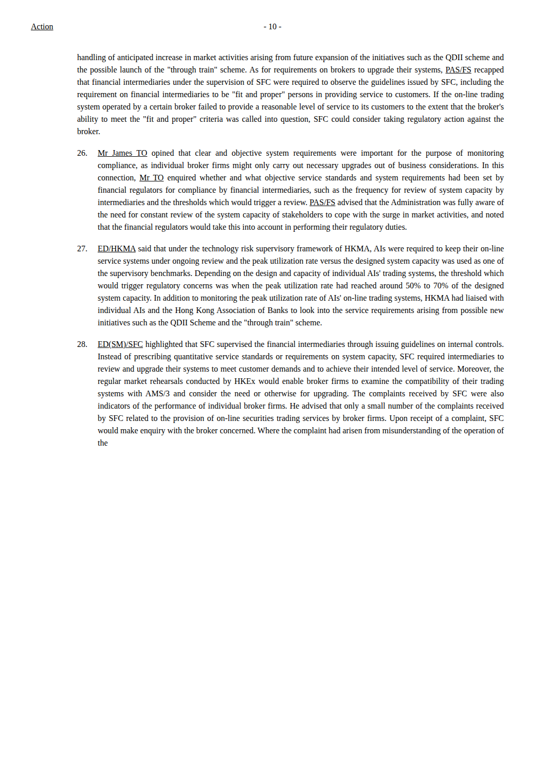Action
- 10 -
handling of anticipated increase in market activities arising from future expansion of the initiatives such as the QDII scheme and the possible launch of the "through train" scheme. As for requirements on brokers to upgrade their systems, PAS/FS recapped that financial intermediaries under the supervision of SFC were required to observe the guidelines issued by SFC, including the requirement on financial intermediaries to be "fit and proper" persons in providing service to customers. If the on-line trading system operated by a certain broker failed to provide a reasonable level of service to its customers to the extent that the broker's ability to meet the "fit and proper" criteria was called into question, SFC could consider taking regulatory action against the broker.
26.
Mr James TO opined that clear and objective system requirements were important for the purpose of monitoring compliance, as individual broker firms might only carry out necessary upgrades out of business considerations. In this connection, Mr TO enquired whether and what objective service standards and system requirements had been set by financial regulators for compliance by financial intermediaries, such as the frequency for review of system capacity by intermediaries and the thresholds which would trigger a review. PAS/FS advised that the Administration was fully aware of the need for constant review of the system capacity of stakeholders to cope with the surge in market activities, and noted that the financial regulators would take this into account in performing their regulatory duties.
27.
ED/HKMA said that under the technology risk supervisory framework of HKMA, AIs were required to keep their on-line service systems under ongoing review and the peak utilization rate versus the designed system capacity was used as one of the supervisory benchmarks. Depending on the design and capacity of individual AIs' trading systems, the threshold which would trigger regulatory concerns was when the peak utilization rate had reached around 50% to 70% of the designed system capacity. In addition to monitoring the peak utilization rate of AIs' on-line trading systems, HKMA had liaised with individual AIs and the Hong Kong Association of Banks to look into the service requirements arising from possible new initiatives such as the QDII Scheme and the "through train" scheme.
28.
ED(SM)/SFC highlighted that SFC supervised the financial intermediaries through issuing guidelines on internal controls. Instead of prescribing quantitative service standards or requirements on system capacity, SFC required intermediaries to review and upgrade their systems to meet customer demands and to achieve their intended level of service. Moreover, the regular market rehearsals conducted by HKEx would enable broker firms to examine the compatibility of their trading systems with AMS/3 and consider the need or otherwise for upgrading. The complaints received by SFC were also indicators of the performance of individual broker firms. He advised that only a small number of the complaints received by SFC related to the provision of on-line securities trading services by broker firms. Upon receipt of a complaint, SFC would make enquiry with the broker concerned. Where the complaint had arisen from misunderstanding of the operation of the